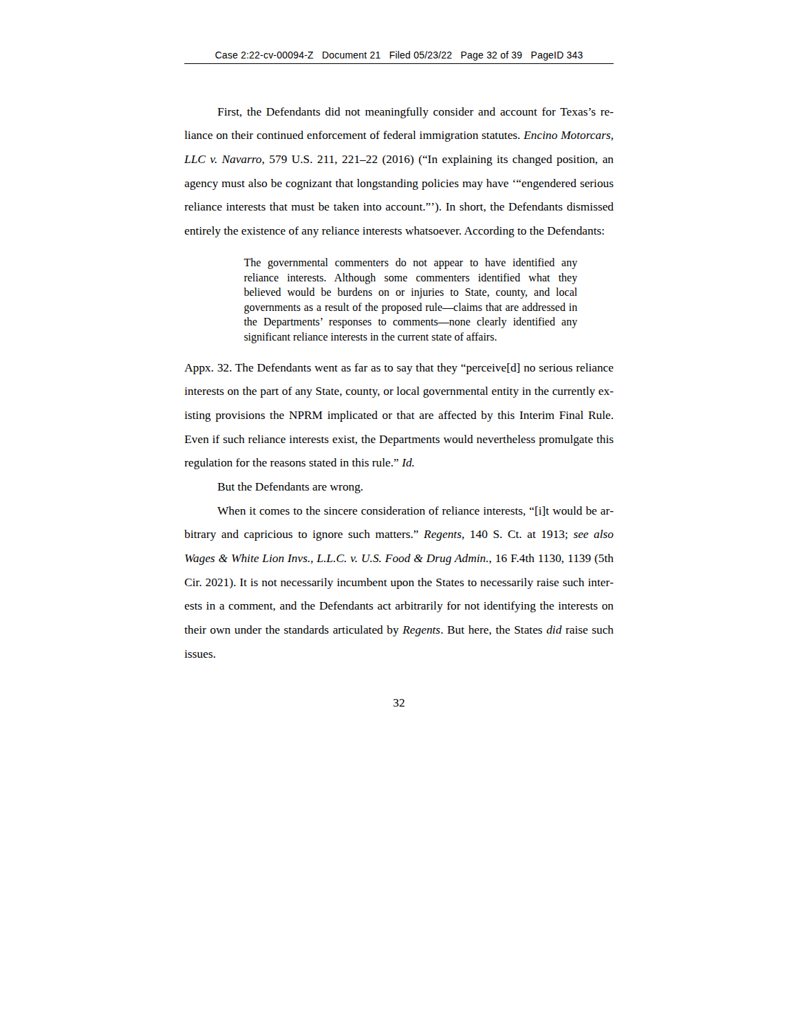Case 2:22-cv-00094-Z Document 21 Filed 05/23/22 Page 32 of 39 PageID 343
First, the Defendants did not meaningfully consider and account for Texas’s reliance on their continued enforcement of federal immigration statutes. Encino Motorcars, LLC v. Navarro, 579 U.S. 211, 221–22 (2016) (“In explaining its changed position, an agency must also be cognizant that longstanding policies may have ‘“engendered serious reliance interests that must be taken into account.”’). In short, the Defendants dismissed entirely the existence of any reliance interests whatsoever. According to the Defendants:
The governmental commenters do not appear to have identified any reliance interests. Although some commenters identified what they believed would be burdens on or injuries to State, county, and local governments as a result of the proposed rule—claims that are addressed in the Departments’ responses to comments—none clearly identified any significant reliance interests in the current state of affairs.
Appx. 32. The Defendants went as far as to say that they “perceive[d] no serious reliance interests on the part of any State, county, or local governmental entity in the currently existing provisions the NPRM implicated or that are affected by this Interim Final Rule. Even if such reliance interests exist, the Departments would nevertheless promulgate this regulation for the reasons stated in this rule.” Id.
But the Defendants are wrong.
When it comes to the sincere consideration of reliance interests, “[i]t would be arbitrary and capricious to ignore such matters.” Regents, 140 S. Ct. at 1913; see also Wages & White Lion Invs., L.L.C. v. U.S. Food & Drug Admin., 16 F.4th 1130, 1139 (5th Cir. 2021). It is not necessarily incumbent upon the States to necessarily raise such interests in a comment, and the Defendants act arbitrarily for not identifying the interests on their own under the standards articulated by Regents. But here, the States did raise such issues.
32